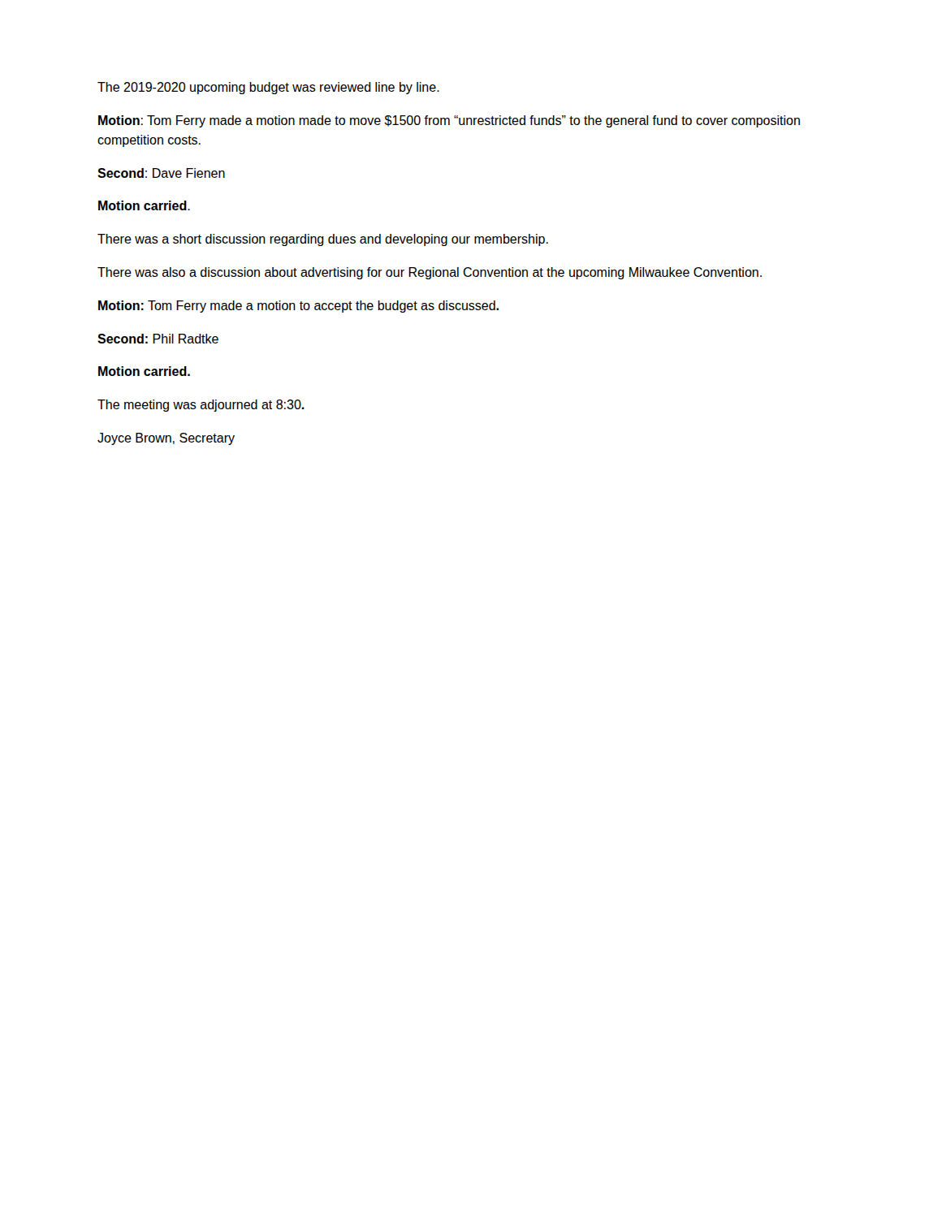The 2019-2020 upcoming budget was reviewed line by line.
Motion: Tom Ferry made a motion made to move $1500 from “unrestricted funds” to the general fund to cover composition competition costs.
Second: Dave Fienen
Motion carried.
There was a short discussion regarding dues and developing our membership.
There was also a discussion about advertising for our Regional Convention at the upcoming Milwaukee Convention.
Motion: Tom Ferry made a motion to accept the budget as discussed.
Second: Phil Radtke
Motion carried.
The meeting was adjourned at 8:30.
Joyce Brown, Secretary